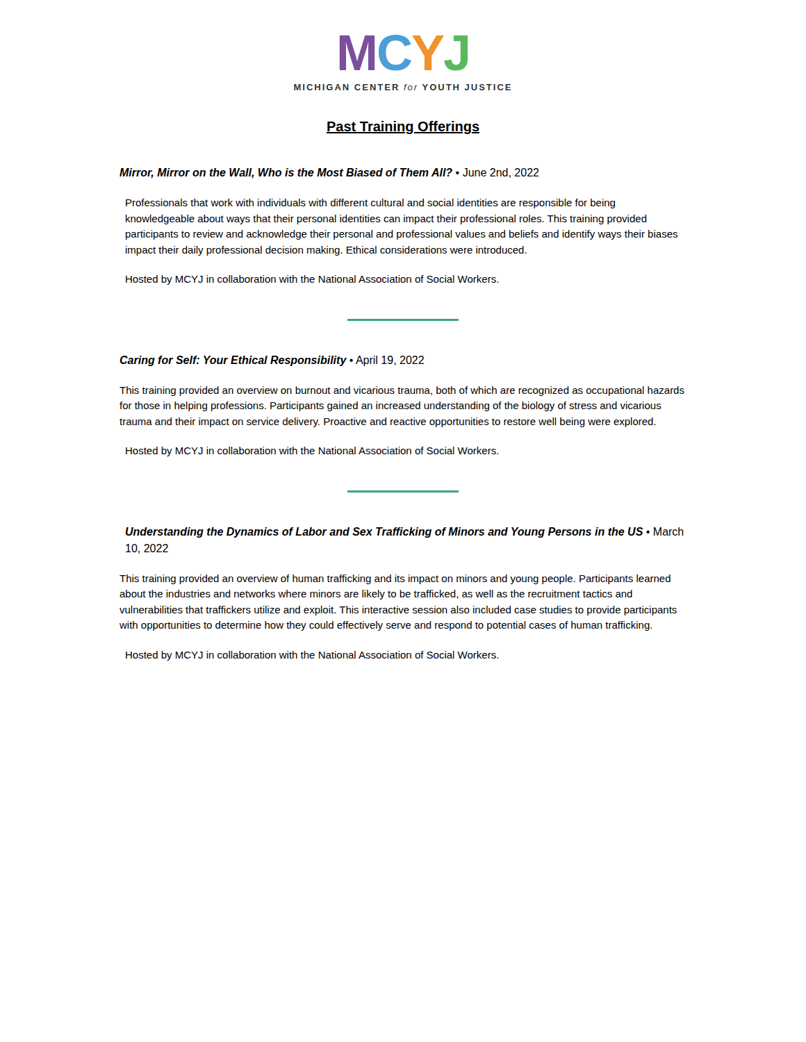MCYJ
MICHIGAN CENTER for YOUTH JUSTICE
Past Training Offerings
Mirror, Mirror on the Wall, Who is the Most Biased of Them All? • June 2nd, 2022
Professionals that work with individuals with different cultural and social identities are responsible for being knowledgeable about ways that their personal identities can impact their professional roles. This training provided participants to review and acknowledge their personal and professional values and beliefs and identify ways their biases impact their daily professional decision making. Ethical considerations were introduced.
Hosted by MCYJ in collaboration with the National Association of Social Workers.
Caring for Self: Your Ethical Responsibility • April 19, 2022
This training provided an overview on burnout and vicarious trauma, both of which are recognized as occupational hazards for those in helping professions. Participants gained an increased understanding of the biology of stress and vicarious trauma and their impact on service delivery. Proactive and reactive opportunities to restore well being were explored.
Hosted by MCYJ in collaboration with the National Association of Social Workers.
Understanding the Dynamics of Labor and Sex Trafficking of Minors and Young Persons in the US • March 10, 2022
This training provided an overview of human trafficking and its impact on minors and young people. Participants learned about the industries and networks where minors are likely to be trafficked, as well as the recruitment tactics and vulnerabilities that traffickers utilize and exploit. This interactive session also included case studies to provide participants with opportunities to determine how they could effectively serve and respond to potential cases of human trafficking.
Hosted by MCYJ in collaboration with the National Association of Social Workers.